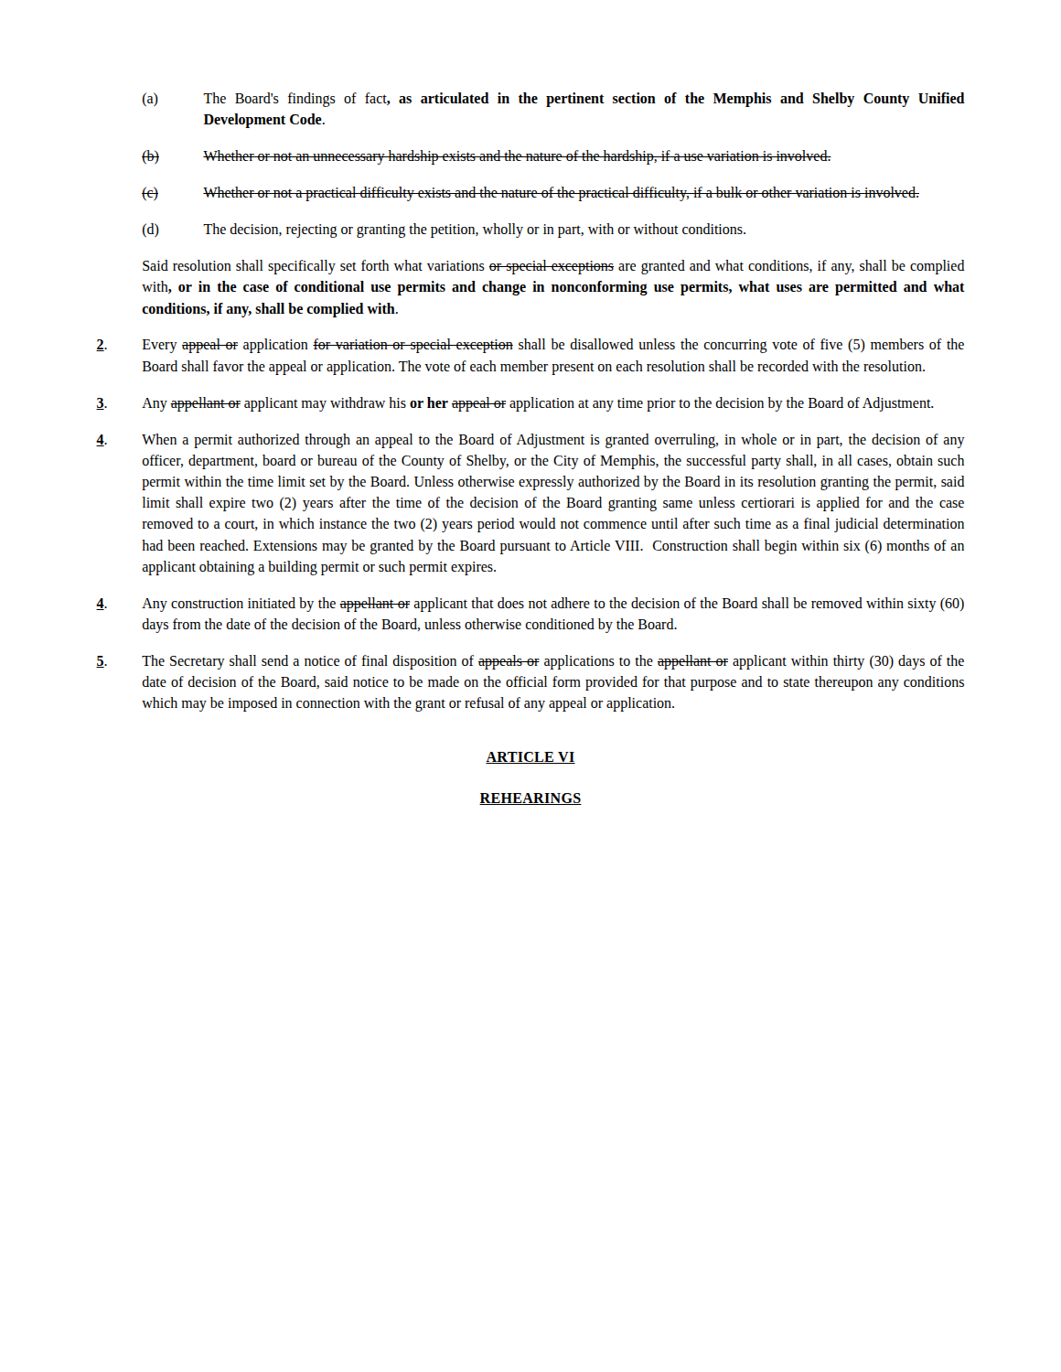(a)
The Board's findings of fact, as articulated in the pertinent section of the Memphis and Shelby County Unified Development Code.
(b)
Whether or not an unnecessary hardship exists and the nature of the hardship, if a use variation is involved.
(c)
Whether or not a practical difficulty exists and the nature of the practical difficulty, if a bulk or other variation is involved.
(d)
The decision, rejecting or granting the petition, wholly or in part, with or without conditions.
Said resolution shall specifically set forth what variations or special exceptions are granted and what conditions, if any, shall be complied with, or in the case of conditional use permits and change in nonconforming use permits, what uses are permitted and what conditions, if any, shall be complied with.
2.
Every appeal or application for variation or special exception shall be disallowed unless the concurring vote of five (5) members of the Board shall favor the appeal or application. The vote of each member present on each resolution shall be recorded with the resolution.
3.
Any appellant or applicant may withdraw his or her appeal or application at any time prior to the decision by the Board of Adjustment.
4.
When a permit authorized through an appeal to the Board of Adjustment is granted overruling, in whole or in part, the decision of any officer, department, board or bureau of the County of Shelby, or the City of Memphis, the successful party shall, in all cases, obtain such permit within the time limit set by the Board. Unless otherwise expressly authorized by the Board in its resolution granting the permit, said limit shall expire two (2) years after the time of the decision of the Board granting same unless certiorari is applied for and the case removed to a court, in which instance the two (2) years period would not commence until after such time as a final judicial determination had been reached. Extensions may be granted by the Board pursuant to Article VIII. Construction shall begin within six (6) months of an applicant obtaining a building permit or such permit expires.
4.
Any construction initiated by the appellant or applicant that does not adhere to the decision of the Board shall be removed within sixty (60) days from the date of the decision of the Board, unless otherwise conditioned by the Board.
5.
The Secretary shall send a notice of final disposition of appeals or applications to the appellant or applicant within thirty (30) days of the date of decision of the Board, said notice to be made on the official form provided for that purpose and to state thereupon any conditions which may be imposed in connection with the grant or refusal of any appeal or application.
ARTICLE VI
REHEARINGS